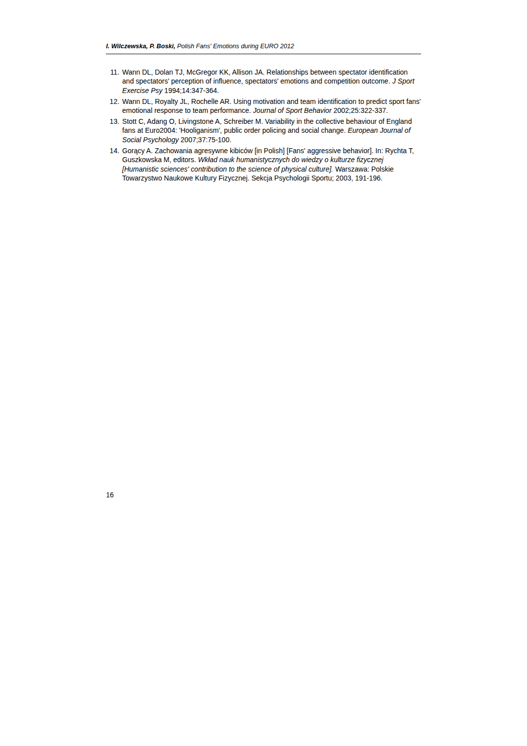I. Wilczewska, P. Boski, Polish Fans' Emotions during EURO 2012
11. Wann DL, Dolan TJ, McGregor KK, Allison JA. Relationships between spectator identification and spectators' perception of influence, spectators' emotions and competition outcome. J Sport Exercise Psy 1994;14:347-364.
12. Wann DL, Royalty JL, Rochelle AR. Using motivation and team identification to predict sport fans' emotional response to team performance. Journal of Sport Behavior 2002;25:322-337.
13. Stott C, Adang O, Livingstone A, Schreiber M. Variability in the collective behaviour of England fans at Euro2004: 'Hooliganism', public order policing and social change. European Journal of Social Psychology 2007;37:75-100.
14. Gorący A. Zachowania agresywne kibiców [in Polish] [Fans' aggressive behavior]. In: Rychta T, Guszkowska M, editors. Wkład nauk humanistycznych do wiedzy o kulturze fizycznej [Humanistic sciences' contribution to the science of physical culture]. Warszawa: Polskie Towarzystwo Naukowe Kultury Fizycznej. Sekcja Psychologii Sportu; 2003, 191-196.
16